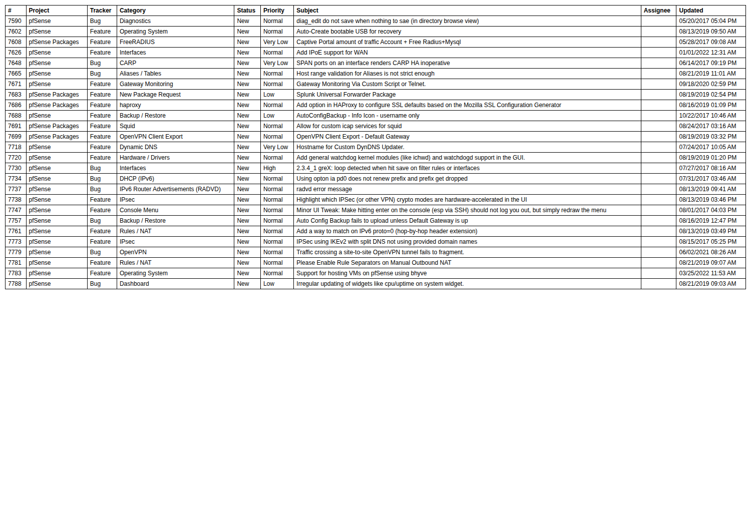| # | Project | Tracker | Category | Status | Priority | Subject | Assignee | Updated |
| --- | --- | --- | --- | --- | --- | --- | --- | --- |
| 7590 | pfSense | Bug | Diagnostics | New | Normal | diag_edit do not save when nothing to sae (in directory browse view) | | 05/20/2017 05:04 PM |
| 7602 | pfSense | Feature | Operating System | New | Normal | Auto-Create bootable USB for recovery | | 08/13/2019 09:50 AM |
| 7608 | pfSense Packages | Feature | FreeRADIUS | New | Very Low | Captive Portal amount of traffic Account + Free Radius+Mysql | | 05/28/2017 09:08 AM |
| 7626 | pfSense | Feature | Interfaces | New | Normal | Add IPoE support for WAN | | 01/01/2022 12:31 AM |
| 7648 | pfSense | Bug | CARP | New | Very Low | SPAN ports on an interface renders CARP HA inoperative | | 06/14/2017 09:19 PM |
| 7665 | pfSense | Bug | Aliases / Tables | New | Normal | Host range validation for Aliases is not strict enough | | 08/21/2019 11:01 AM |
| 7671 | pfSense | Feature | Gateway Monitoring | New | Normal | Gateway Monitoring Via Custom Script or Telnet. | | 09/18/2020 02:59 PM |
| 7683 | pfSense Packages | Feature | New Package Request | New | Low | Splunk Universal Forwarder Package | | 08/19/2019 02:54 PM |
| 7686 | pfSense Packages | Feature | haproxy | New | Normal | Add option in HAProxy to configure SSL defaults based on the Mozilla SSL Configuration Generator | | 08/16/2019 01:09 PM |
| 7688 | pfSense | Feature | Backup / Restore | New | Low | AutoConfigBackup - Info Icon - username only | | 10/22/2017 10:46 AM |
| 7691 | pfSense Packages | Feature | Squid | New | Normal | Allow for custom icap services for squid | | 08/24/2017 03:16 AM |
| 7699 | pfSense Packages | Feature | OpenVPN Client Export | New | Normal | OpenVPN Client Export - Default Gateway | | 08/19/2019 03:32 PM |
| 7718 | pfSense | Feature | Dynamic DNS | New | Very Low | Hostname for Custom DynDNS Updater. | | 07/24/2017 10:05 AM |
| 7720 | pfSense | Feature | Hardware / Drivers | New | Normal | Add general watchdog kernel modules (like ichwd) and watchdogd support in the GUI. | | 08/19/2019 01:20 PM |
| 7730 | pfSense | Bug | Interfaces | New | High | 2.3.4_1 greX: loop detected when hit save on filter rules or interfaces | | 07/27/2017 08:16 AM |
| 7734 | pfSense | Bug | DHCP (IPv6) | New | Normal | Using opton ia pd0 does not renew prefix and prefix get dropped | | 07/31/2017 03:46 AM |
| 7737 | pfSense | Bug | IPv6 Router Advertisements (RADVD) | New | Normal | radvd error message | | 08/13/2019 09:41 AM |
| 7738 | pfSense | Feature | IPsec | New | Normal | Highlight which IPSec (or other VPN) crypto modes are hardware-accelerated in the UI | | 08/13/2019 03:46 PM |
| 7747 | pfSense | Feature | Console Menu | New | Normal | Minor UI Tweak: Make hitting enter on the console (esp via SSH) should not log you out, but simply redraw the menu | | 08/01/2017 04:03 PM |
| 7757 | pfSense | Bug | Backup / Restore | New | Normal | Auto Config Backup fails to upload unless Default Gateway is up | | 08/16/2019 12:47 PM |
| 7761 | pfSense | Feature | Rules / NAT | New | Normal | Add a way to match on IPv6 proto=0 (hop-by-hop header extension) | | 08/13/2019 03:49 PM |
| 7773 | pfSense | Feature | IPsec | New | Normal | IPSec using IKEv2 with split DNS not using provided domain names | | 08/15/2017 05:25 PM |
| 7779 | pfSense | Bug | OpenVPN | New | Normal | Traffic crossing a site-to-site OpenVPN tunnel fails to fragment. | | 06/02/2021 08:26 AM |
| 7781 | pfSense | Feature | Rules / NAT | New | Normal | Please Enable Rule Separators on Manual Outbound NAT | | 08/21/2019 09:07 AM |
| 7783 | pfSense | Feature | Operating System | New | Normal | Support for hosting VMs on pfSense using bhyve | | 03/25/2022 11:53 AM |
| 7788 | pfSense | Bug | Dashboard | New | Low | Irregular updating of widgets like cpu/uptime on system widget. | | 08/21/2019 09:03 AM |